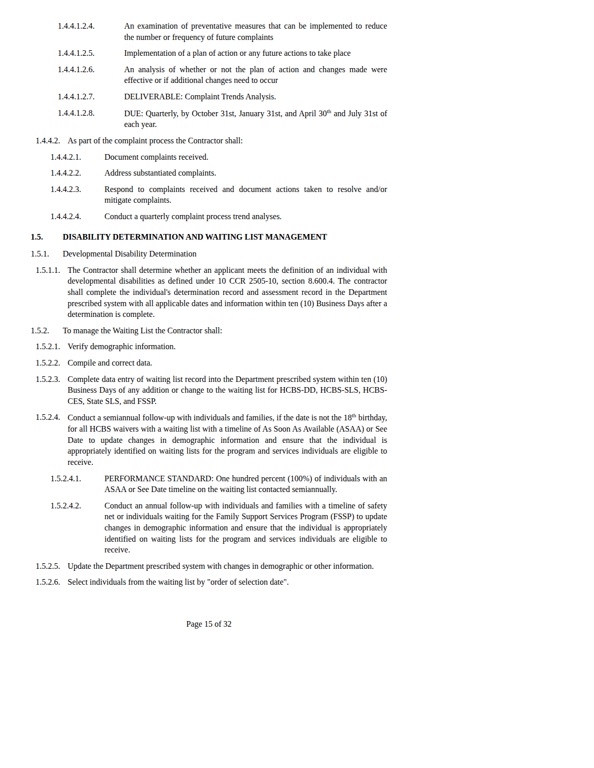1.4.4.1.2.4. An examination of preventative measures that can be implemented to reduce the number or frequency of future complaints
1.4.4.1.2.5. Implementation of a plan of action or any future actions to take place
1.4.4.1.2.6. An analysis of whether or not the plan of action and changes made were effective or if additional changes need to occur
1.4.4.1.2.7. DELIVERABLE: Complaint Trends Analysis.
1.4.4.1.2.8. DUE: Quarterly, by October 31st, January 31st, and April 30th and July 31st of each year.
1.4.4.2. As part of the complaint process the Contractor shall:
1.4.4.2.1. Document complaints received.
1.4.4.2.2. Address substantiated complaints.
1.4.4.2.3. Respond to complaints received and document actions taken to resolve and/or mitigate complaints.
1.4.4.2.4. Conduct a quarterly complaint process trend analyses.
1.5. DISABILITY DETERMINATION AND WAITING LIST MANAGEMENT
1.5.1. Developmental Disability Determination
1.5.1.1. The Contractor shall determine whether an applicant meets the definition of an individual with developmental disabilities as defined under 10 CCR 2505-10, section 8.600.4. The contractor shall complete the individual's determination record and assessment record in the Department prescribed system with all applicable dates and information within ten (10) Business Days after a determination is complete.
1.5.2. To manage the Waiting List the Contractor shall:
1.5.2.1. Verify demographic information.
1.5.2.2. Compile and correct data.
1.5.2.3. Complete data entry of waiting list record into the Department prescribed system within ten (10) Business Days of any addition or change to the waiting list for HCBS-DD, HCBS-SLS, HCBS-CES, State SLS, and FSSP.
1.5.2.4. Conduct a semiannual follow-up with individuals and families, if the date is not the 18th birthday, for all HCBS waivers with a waiting list with a timeline of As Soon As Available (ASAA) or See Date to update changes in demographic information and ensure that the individual is appropriately identified on waiting lists for the program and services individuals are eligible to receive.
1.5.2.4.1. PERFORMANCE STANDARD: One hundred percent (100%) of individuals with an ASAA or See Date timeline on the waiting list contacted semiannually.
1.5.2.4.2. Conduct an annual follow-up with individuals and families with a timeline of safety net or individuals waiting for the Family Support Services Program (FSSP) to update changes in demographic information and ensure that the individual is appropriately identified on waiting lists for the program and services individuals are eligible to receive.
1.5.2.5. Update the Department prescribed system with changes in demographic or other information.
1.5.2.6. Select individuals from the waiting list by "order of selection date".
Page 15 of 32